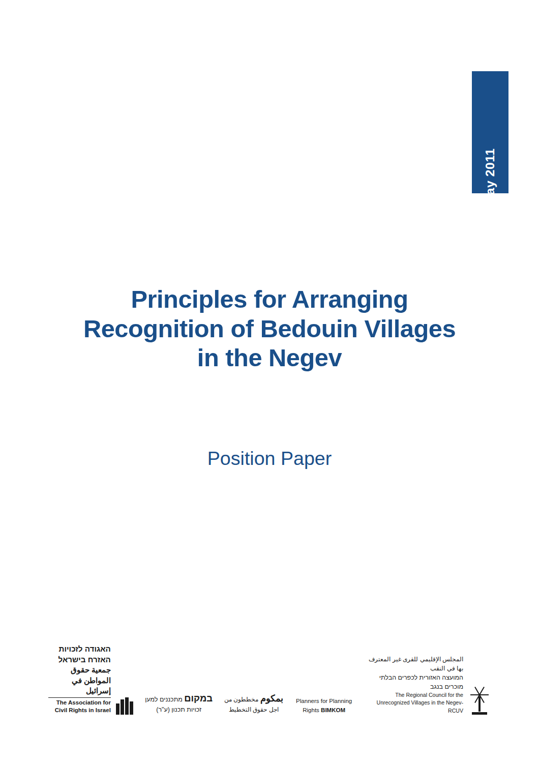May 2011
Principles for Arranging
Recognition of Bedouin Villages
in the Negev
Position Paper
האגודה לזכויות האזרח בישראל
جمعية حقوق المواطن في إسرائيل
The Association for Civil Rights in Israel
במקום מתכננים למען זכויות תכנון (ע"ר)
بمكوم مخططون من اجل حقوق التخطيط
Planners for Planning Rights BIMKOM
المجلس الإقليمي للقرى غير المعترف بها في النقب
המועצה האזורית לכפרים הבלתי מוכרים בנגב
The Regional Council for the Unrecognized Villages in the Negev-RCUV